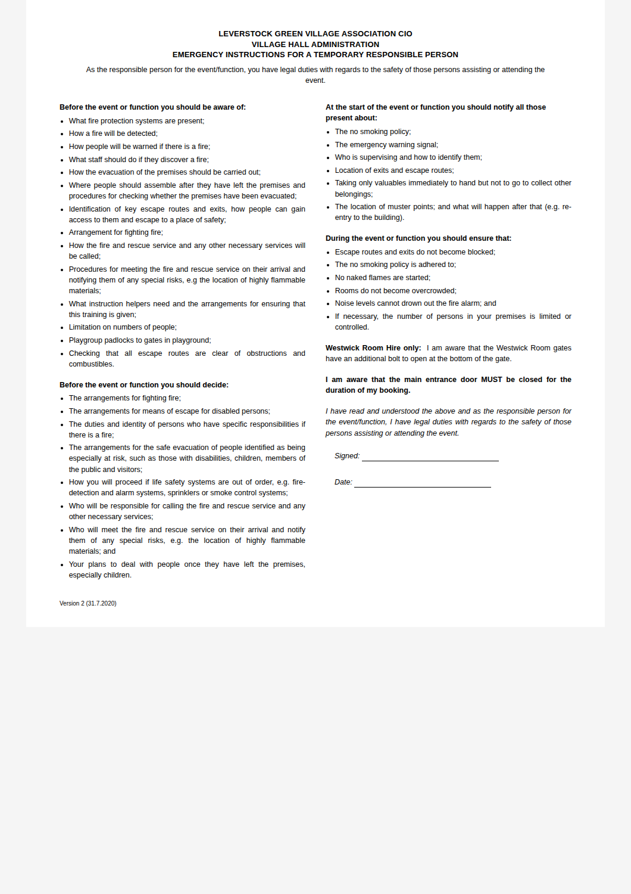LEVERSTOCK GREEN VILLAGE ASSOCIATION CIO
VILLAGE HALL ADMINISTRATION
EMERGENCY INSTRUCTIONS FOR A TEMPORARY RESPONSIBLE PERSON
As the responsible person for the event/function, you have legal duties with regards to the safety of those persons assisting or attending the event.
Before the event or function you should be aware of:
What fire protection systems are present;
How a fire will be detected;
How people will be warned if there is a fire;
What staff should do if they discover a fire;
How the evacuation of the premises should be carried out;
Where people should assemble after they have left the premises and procedures for checking whether the premises have been evacuated;
Identification of key escape routes and exits, how people can gain access to them and escape to a place of safety;
Arrangement for fighting fire;
How the fire and rescue service and any other necessary services will be called;
Procedures for meeting the fire and rescue service on their arrival and notifying them of any special risks, e.g the location of highly flammable materials;
What instruction helpers need and the arrangements for ensuring that this training is given;
Limitation on numbers of people;
Playgroup padlocks to gates in playground;
Checking that all escape routes are clear of obstructions and combustibles.
Before the event or function you should decide:
The arrangements for fighting fire;
The arrangements for means of escape for disabled persons;
The duties and identity of persons who have specific responsibilities if there is a fire;
The arrangements for the safe evacuation of people identified as being especially at risk, such as those with disabilities, children, members of the public and visitors;
How you will proceed if life safety systems are out of order, e.g. fire-detection and alarm systems, sprinklers or smoke control systems;
Who will be responsible for calling the fire and rescue service and any other necessary services;
Who will meet the fire and rescue service on their arrival and notify them of any special risks, e.g. the location of highly flammable materials; and
Your plans to deal with people once they have left the premises, especially children.
At the start of the event or function you should notify all those present about:
The no smoking policy;
The emergency warning signal;
Who is supervising and how to identify them;
Location of exits and escape routes;
Taking only valuables immediately to hand but not to go to collect other belongings;
The location of muster points; and what will happen after that (e.g. re-entry to the building).
During the event or function you should ensure that:
Escape routes and exits do not become blocked;
The no smoking policy is adhered to;
No naked flames are started;
Rooms do not become overcrowded;
Noise levels cannot drown out the fire alarm; and
If necessary, the number of persons in your premises is limited or controlled.
Westwick Room Hire only: I am aware that the Westwick Room gates have an additional bolt to open at the bottom of the gate.
I am aware that the main entrance door MUST be closed for the duration of my booking.
I have read and understood the above and as the responsible person for the event/function, I have legal duties with regards to the safety of those persons assisting or attending the event.
Signed:
Date:
Version 2 (31.7.2020)